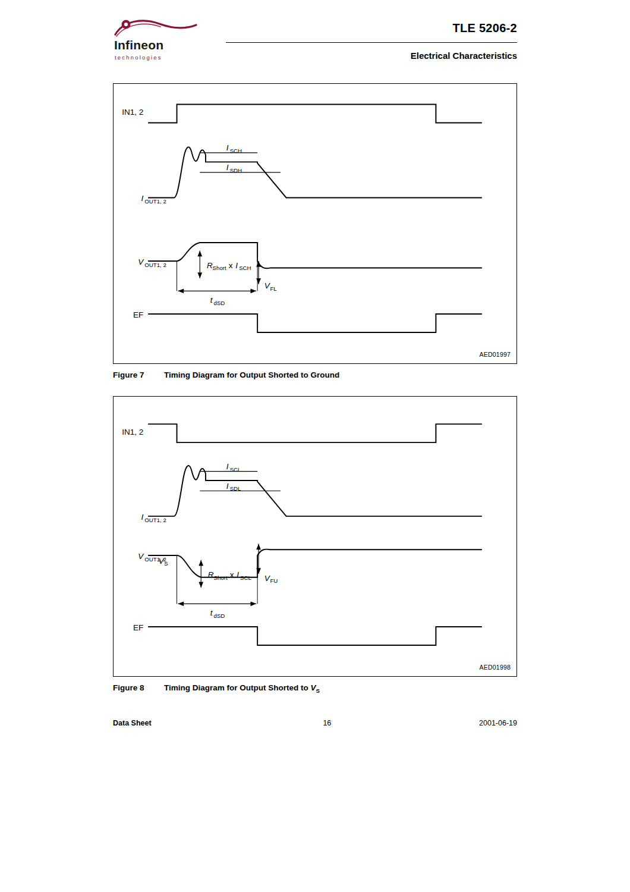Infineon
technologies
TLE 5206-2
Electrical Characteristics
IN1, 2 I OUT1, 2 V OUT1, 2 EF I SCH I SDH R Short x I SCH t dSD V FL
AED01997
Figure 7 Timing Diagram for Output Shorted to Ground
IN1, 2 I OUT1, 2 V OUT1, 2 EF V S I SCL I SDL R Short x I SCL t dSD V FU
AED01998
Figure 8 Timing Diagram for Output Shorted to VS
Data Sheet
16
2001-06-19